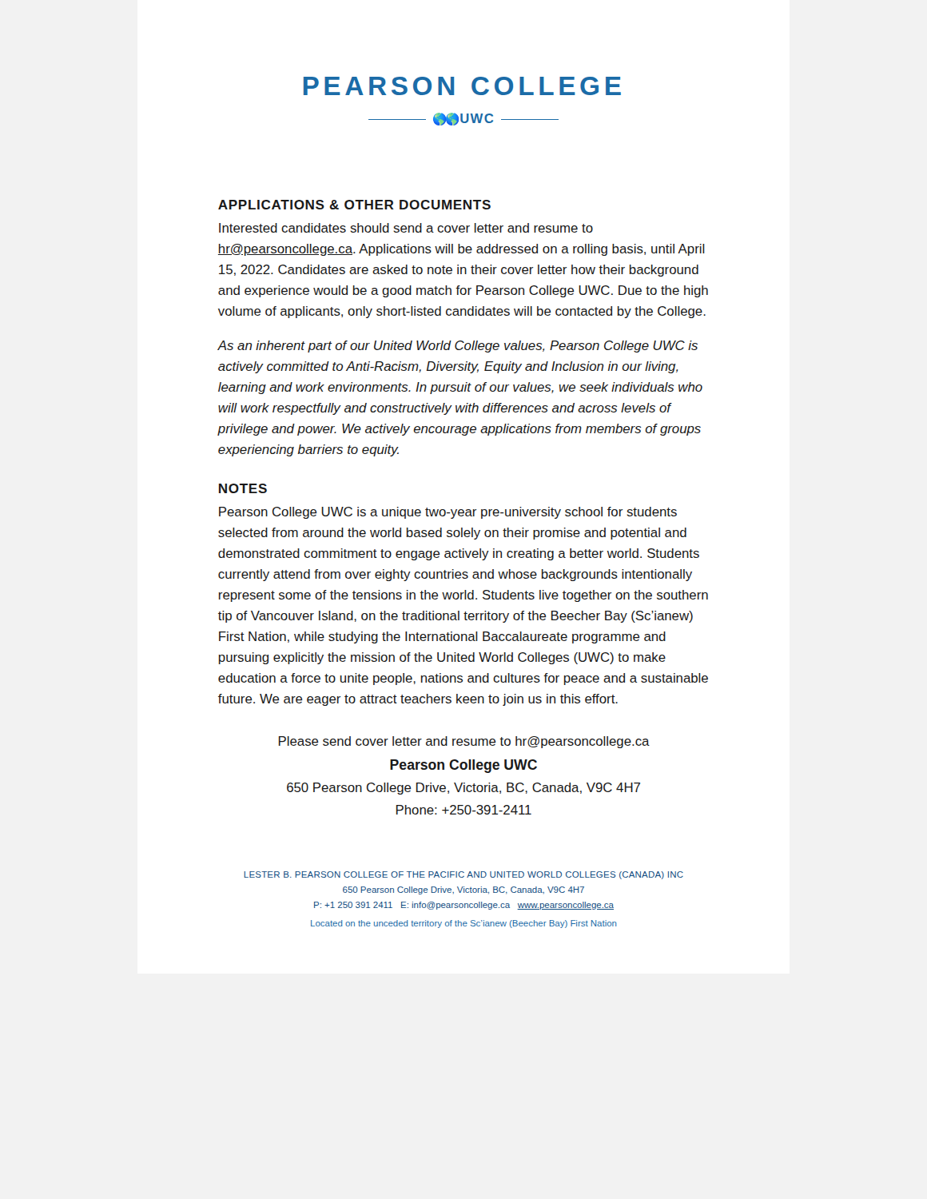PEARSON COLLEGE
🌎🌎UWC
Applications & Other Documents
Interested candidates should send a cover letter and resume to hr@pearsoncollege.ca. Applications will be addressed on a rolling basis, until April 15, 2022. Candidates are asked to note in their cover letter how their background and experience would be a good match for Pearson College UWC. Due to the high volume of applicants, only short-listed candidates will be contacted by the College.
As an inherent part of our United World College values, Pearson College UWC is actively committed to Anti-Racism, Diversity, Equity and Inclusion in our living, learning and work environments. In pursuit of our values, we seek individuals who will work respectfully and constructively with differences and across levels of privilege and power. We actively encourage applications from members of groups experiencing barriers to equity.
Notes
Pearson College UWC is a unique two-year pre-university school for students selected from around the world based solely on their promise and potential and demonstrated commitment to engage actively in creating a better world. Students currently attend from over eighty countries and whose backgrounds intentionally represent some of the tensions in the world. Students live together on the southern tip of Vancouver Island, on the traditional territory of the Beecher Bay (Sc’ianew) First Nation, while studying the International Baccalaureate programme and pursuing explicitly the mission of the United World Colleges (UWC) to make education a force to unite people, nations and cultures for peace and a sustainable future. We are eager to attract teachers keen to join us in this effort.
Please send cover letter and resume to hr@pearsoncollege.ca
Pearson College UWC
650 Pearson College Drive, Victoria, BC, Canada, V9C 4H7
Phone: +250-391-2411
Lester B. Pearson College of the Pacific and United World Colleges (Canada) Inc
650 Pearson College Drive, Victoria, BC, Canada, V9C 4H7
P: +1 250 391 2411 E: info@pearsoncollege.ca www.pearsoncollege.ca
Located on the unceded territory of the Sc’ianew (Beecher Bay) First Nation